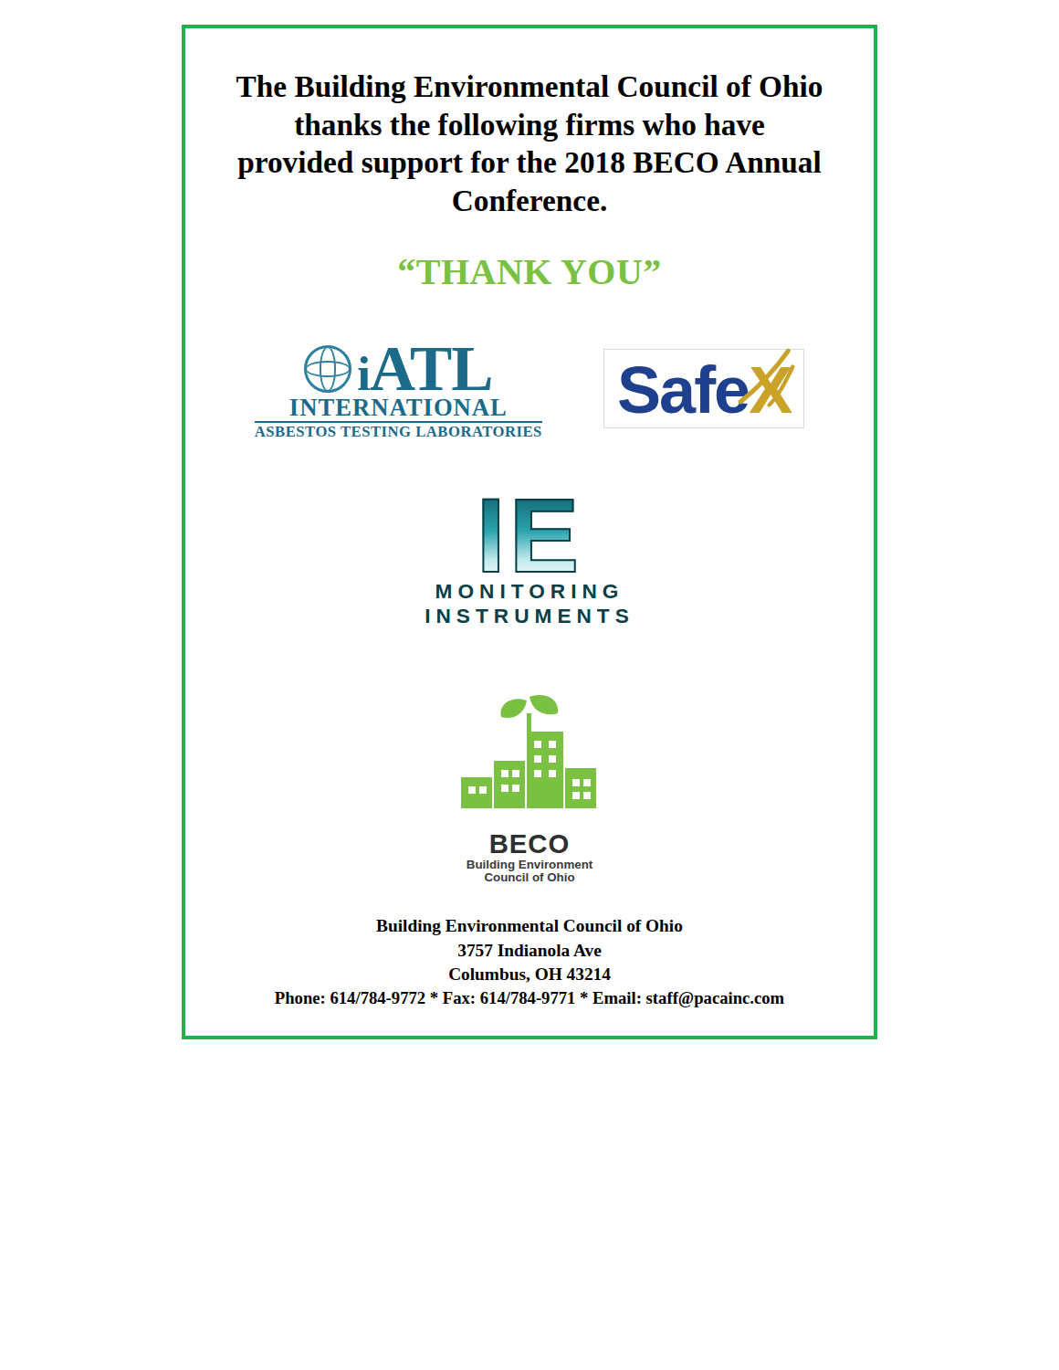The Building Environmental Council of Ohio thanks the following firms who have provided support for the 2018 BECO Annual Conference.
“THANK YOU”
i ATL
INTERNATIONAL
Asbestos Testing Laboratories
SafeX
IE
MONITORING
INSTRUMENTS
BECO
Building Environment
Council of Ohio
Building Environmental Council of Ohio
3757 Indianola Ave
Columbus, OH 43214
Phone: 614/784-9772 * Fax: 614/784-9771 * Email: staff@pacainc.com